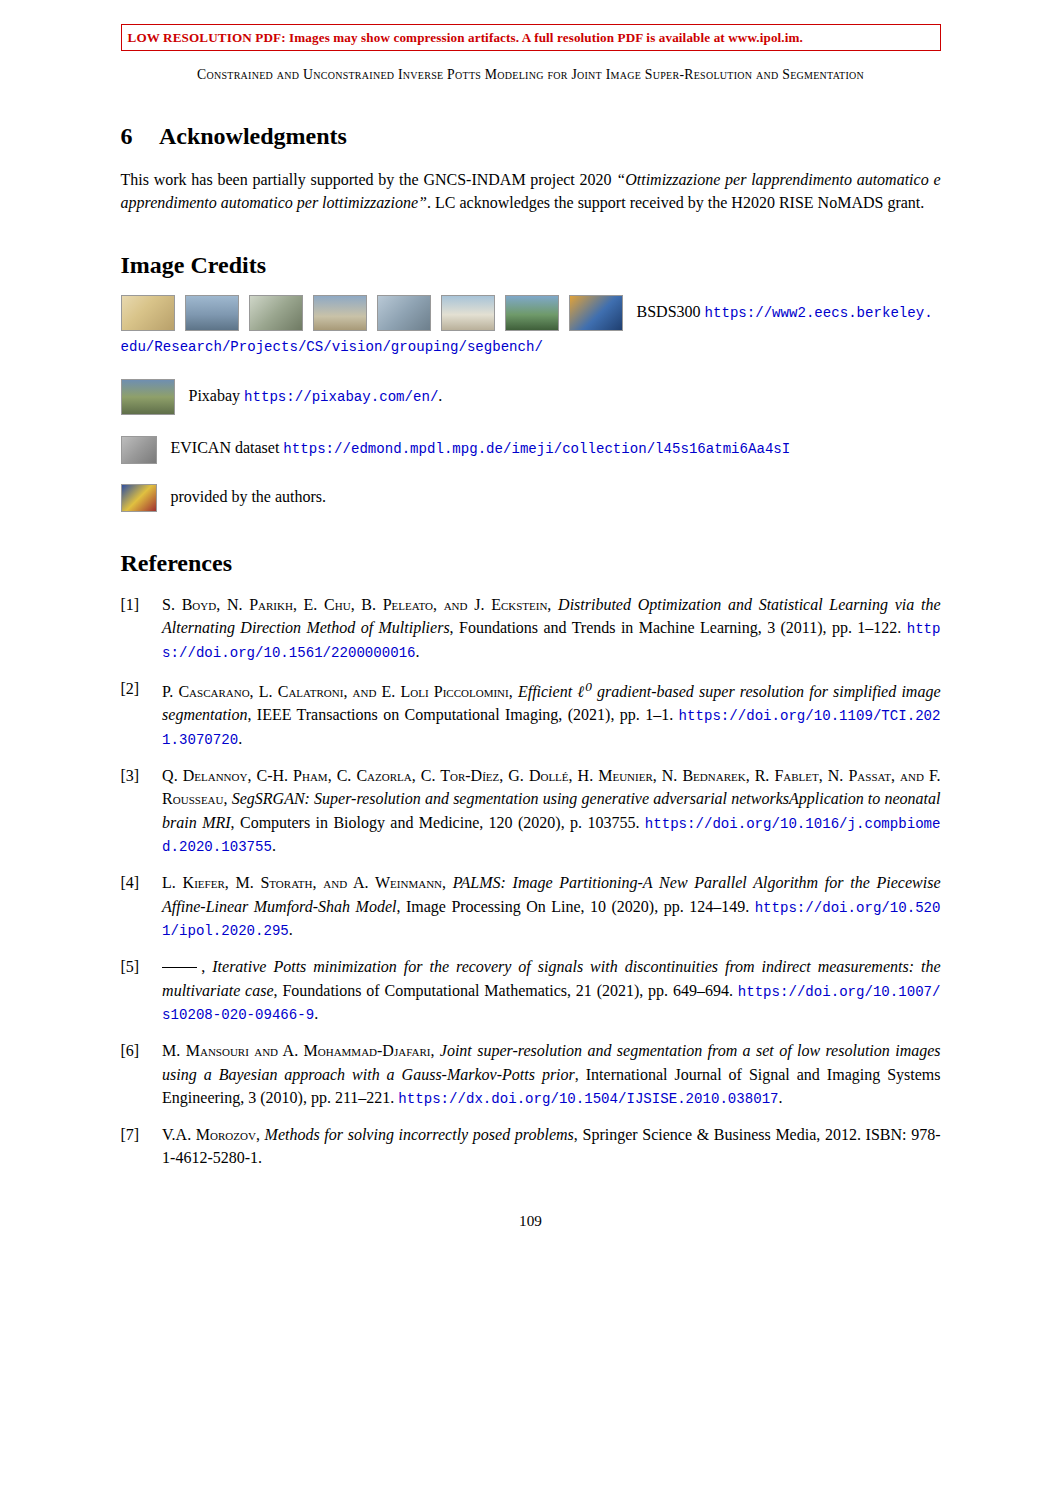LOW RESOLUTION PDF: Images may show compression artifacts. A full resolution PDF is available at www.ipol.im.
Constrained and Unconstrained Inverse Potts Modeling for Joint Image Super-Resolution and Segmentation
6 Acknowledgments
This work has been partially supported by the GNCS-INDAM project 2020 “Ottimizzazione per lapprendimento automatico e apprendimento automatico per lottimizzazione”. LC acknowledges the support received by the H2020 RISE NoMADS grant.
Image Credits
BSDS300 https://www2.eecs.berkeley.edu/Research/Projects/CS/vision/grouping/segbench/
Pixabay https://pixabay.com/en/.
EVICAN dataset https://edmond.mpdl.mpg.de/imeji/collection/l45s16atmi6Aa4sI
provided by the authors.
References
[1] S. Boyd, N. Parikh, E. Chu, B. Peleato, and J. Eckstein, Distributed Optimization and Statistical Learning via the Alternating Direction Method of Multipliers, Foundations and Trends in Machine Learning, 3 (2011), pp. 1–122. https://doi.org/10.1561/2200000016.
[2] P. Cascarano, L. Calatroni, and E. Loli Piccolomini, Efficient ℓ0 gradient-based super resolution for simplified image segmentation, IEEE Transactions on Computational Imaging, (2021), pp. 1–1. https://doi.org/10.1109/TCI.2021.3070720.
[3] Q. Delannoy, C-H. Pham, C. Cazorla, C. Tor-Díez, G. Dollé, H. Meunier, N. Bednarek, R. Fablet, N. Passat, and F. Rousseau, SegSRGAN: Super-resolution and segmentation using generative adversarial networksApplication to neonatal brain MRI, Computers in Biology and Medicine, 120 (2020), p. 103755. https://doi.org/10.1016/j.compbiomed.2020.103755.
[4] L. Kiefer, M. Storath, and A. Weinmann, PALMS: Image Partitioning-A New Parallel Algorithm for the Piecewise Affine-Linear Mumford-Shah Model, Image Processing On Line, 10 (2020), pp. 124–149. https://doi.org/10.5201/ipol.2020.295.
[5] , Iterative Potts minimization for the recovery of signals with discontinuities from indirect measurements: the multivariate case, Foundations of Computational Mathematics, 21 (2021), pp. 649–694. https://doi.org/10.1007/s10208-020-09466-9.
[6] M. Mansouri and A. Mohammad-Djafari, Joint super-resolution and segmentation from a set of low resolution images using a Bayesian approach with a Gauss-Markov-Potts prior, International Journal of Signal and Imaging Systems Engineering, 3 (2010), pp. 211–221. https://dx.doi.org/10.1504/IJSISE.2010.038017.
[7] V.A. Morozov, Methods for solving incorrectly posed problems, Springer Science & Business Media, 2012. ISBN: 978-1-4612-5280-1.
109